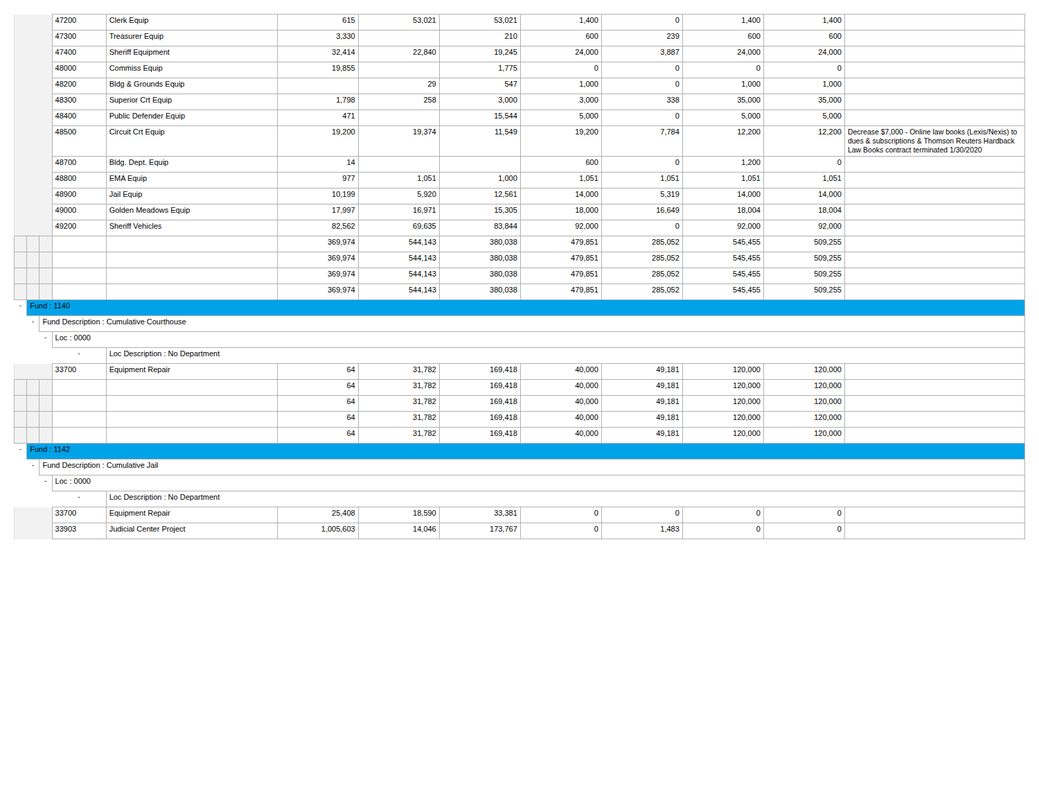| | | | 47200 | Clerk Equip | 615 | 53,021 | 53,021 | 1,400 | 0 | 1,400 | 1,400 | |
| | | | 47300 | Treasurer Equip | 3,330 | | 210 | 600 | 239 | 600 | 600 | |
| | | | 47400 | Sheriff Equipment | 32,414 | 22,840 | 19,245 | 24,000 | 3,887 | 24,000 | 24,000 | |
| | | | 48000 | Commiss Equip | 19,855 | | 1,775 | 0 | 0 | 0 | 0 | |
| | | | 48200 | Bldg & Grounds Equip | | 29 | 547 | 1,000 | 0 | 1,000 | 1,000 | |
| | | | 48300 | Superior Crt Equip | 1,798 | 258 | 3,000 | 3,000 | 338 | 35,000 | 35,000 | |
| | | | 48400 | Public Defender Equip | 471 | | 15,544 | 5,000 | 0 | 5,000 | 5,000 | |
| | | | 48500 | Circuit Crt Equip | 19,200 | 19,374 | 11,549 | 19,200 | 7,784 | 12,200 | 12,200 | Decrease $7,000 - Online law books (Lexis/Nexis) to dues & subscriptions & Thomson Reuters Hardback Law Books contract terminated 1/30/2020 |
| | | | 48700 | Bldg. Dept. Equip | 14 | | | 600 | 0 | 1,200 | 0 | |
| | | | 48800 | EMA Equip | 977 | 1,051 | 1,000 | 1,051 | 1,051 | 1,051 | 1,051 | |
| | | | 48900 | Jail Equip | 10,199 | 5,920 | 12,561 | 14,000 | 5,319 | 14,000 | 14,000 | |
| | | | 49000 | Golden Meadows Equip | 17,997 | 16,971 | 15,305 | 18,000 | 16,649 | 18,004 | 18,004 | |
| | | | 49200 | Sheriff Vehicles | 82,562 | 69,635 | 83,844 | 92,000 | 0 | 92,000 | 92,000 | |
| | | | | | 369,974 | 544,143 | 380,038 | 479,851 | 285,052 | 545,455 | 509,255 | |
| | | | | | 369,974 | 544,143 | 380,038 | 479,851 | 285,052 | 545,455 | 509,255 | |
| | | | | | 369,974 | 544,143 | 380,038 | 479,851 | 285,052 | 545,455 | 509,255 | |
| | | | | | 369,974 | 544,143 | 380,038 | 479,851 | 285,052 | 545,455 | 509,255 | |
| - | Fund : 1140 |
| | - | Fund Description : Cumulative Courthouse |
| | | - | Loc : 0000 |
| | | | - | Loc Description : No Department |
| | | | 33700 | Equipment Repair | 64 | 31,782 | 169,418 | 40,000 | 49,181 | 120,000 | 120,000 | |
| | | | | | 64 | 31,782 | 169,418 | 40,000 | 49,181 | 120,000 | 120,000 | |
| | | | | | 64 | 31,782 | 169,418 | 40,000 | 49,181 | 120,000 | 120,000 | |
| | | | | | 64 | 31,782 | 169,418 | 40,000 | 49,181 | 120,000 | 120,000 | |
| | | | | | 64 | 31,782 | 169,418 | 40,000 | 49,181 | 120,000 | 120,000 | |
| - | Fund : 1142 |
| | - | Fund Description : Cumulative Jail |
| | | - | Loc : 0000 |
| | | | - | Loc Description : No Department |
| | | | 33700 | Equipment Repair | 25,408 | 18,590 | 33,381 | 0 | 0 | 0 | 0 | |
| | | | 33903 | Judicial Center Project | 1,005,603 | 14,046 | 173,767 | 0 | 1,483 | 0 | 0 | |